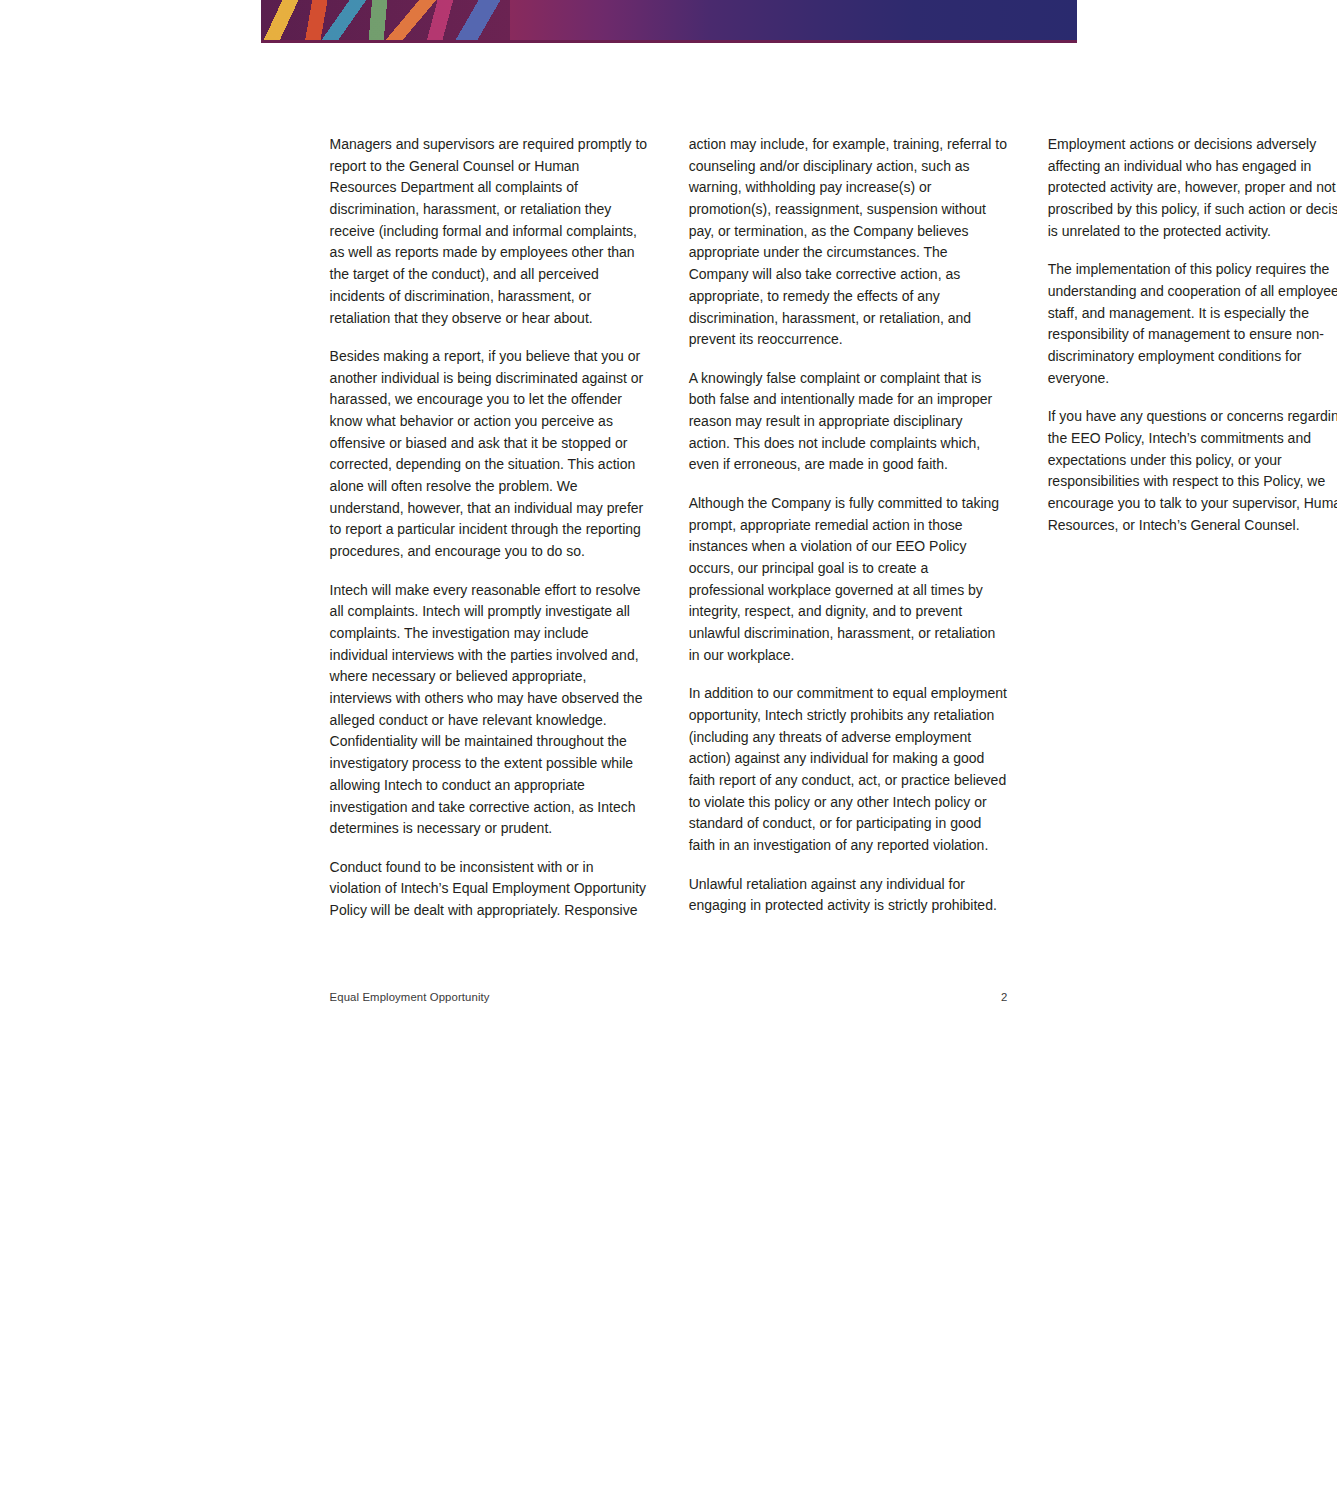Managers and supervisors are required promptly to report to the General Counsel or Human Resources Department all complaints of discrimination, harassment, or retaliation they receive (including formal and informal complaints, as well as reports made by employees other than the target of the conduct), and all perceived incidents of discrimination, harassment, or retaliation that they observe or hear about.
Besides making a report, if you believe that you or another individual is being discriminated against or harassed, we encourage you to let the offender know what behavior or action you perceive as offensive or biased and ask that it be stopped or corrected, depending on the situation. This action alone will often resolve the problem. We understand, however, that an individual may prefer to report a particular incident through the reporting procedures, and encourage you to do so.
Intech will make every reasonable effort to resolve all complaints. Intech will promptly investigate all complaints. The investigation may include individual interviews with the parties involved and, where necessary or believed appropriate, interviews with others who may have observed the alleged conduct or have relevant knowledge. Confidentiality will be maintained throughout the investigatory process to the extent possible while allowing Intech to conduct an appropriate investigation and take corrective action, as Intech determines is necessary or prudent.
Conduct found to be inconsistent with or in violation of Intech’s Equal Employment Opportunity Policy will be dealt with appropriately. Responsive action may include, for example, training, referral to counseling and/or disciplinary action, such as warning, withholding pay increase(s) or promotion(s), reassignment, suspension without pay, or termination, as the Company believes appropriate under the circumstances. The Company will also take corrective action, as appropriate, to remedy the effects of any discrimination, harassment, or retaliation, and prevent its reoccurrence.
A knowingly false complaint or complaint that is both false and intentionally made for an improper reason may result in appropriate disciplinary action. This does not include complaints which, even if erroneous, are made in good faith.
Although the Company is fully committed to taking prompt, appropriate remedial action in those instances when a violation of our EEO Policy occurs, our principal goal is to create a professional workplace governed at all times by integrity, respect, and dignity, and to prevent unlawful discrimination, harassment, or retaliation in our workplace.
In addition to our commitment to equal employment opportunity, Intech strictly prohibits any retaliation (including any threats of adverse employment action) against any individual for making a good faith report of any conduct, act, or practice believed to violate this policy or any other Intech policy or standard of conduct, or for participating in good faith in an investigation of any reported violation.
Unlawful retaliation against any individual for engaging in protected activity is strictly prohibited. Employment actions or decisions adversely affecting an individual who has engaged in protected activity are, however, proper and not proscribed by this policy, if such action or decision is unrelated to the protected activity.
The implementation of this policy requires the understanding and cooperation of all employees, staff, and management. It is especially the responsibility of management to ensure non-discriminatory employment conditions for everyone.
If you have any questions or concerns regarding the EEO Policy, Intech’s commitments and expectations under this policy, or your responsibilities with respect to this Policy, we encourage you to talk to your supervisor, Human Resources, or Intech’s General Counsel.
Equal Employment Opportunity 2